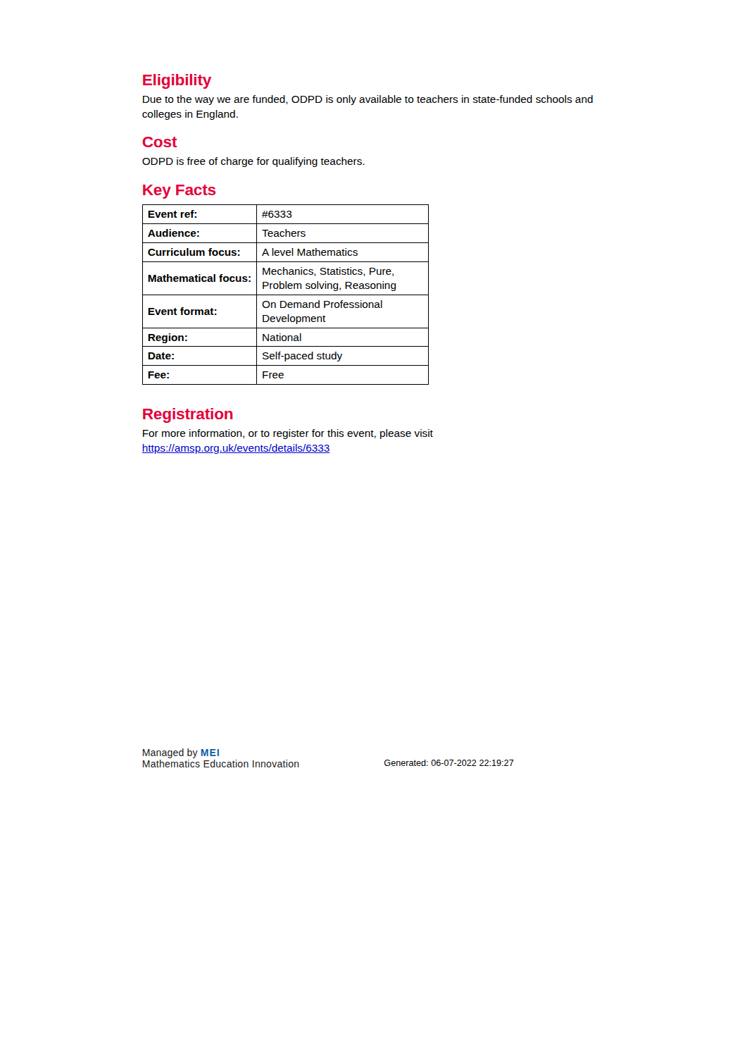Eligibility
Due to the way we are funded, ODPD is only available to teachers in state-funded schools and colleges in England.
Cost
ODPD is free of charge for qualifying teachers.
Key Facts
| Event ref: | #6333 |
| Audience: | Teachers |
| Curriculum focus: | A level Mathematics |
| Mathematical focus: | Mechanics, Statistics, Pure, Problem solving, Reasoning |
| Event format: | On Demand Professional Development |
| Region: | National |
| Date: | Self-paced study |
| Fee: | Free |
Registration
For more information, or to register for this event, please visit https://amsp.org.uk/events/details/6333
Managed by MEI Mathematics Education Innovation
Generated: 06-07-2022 22:19:27